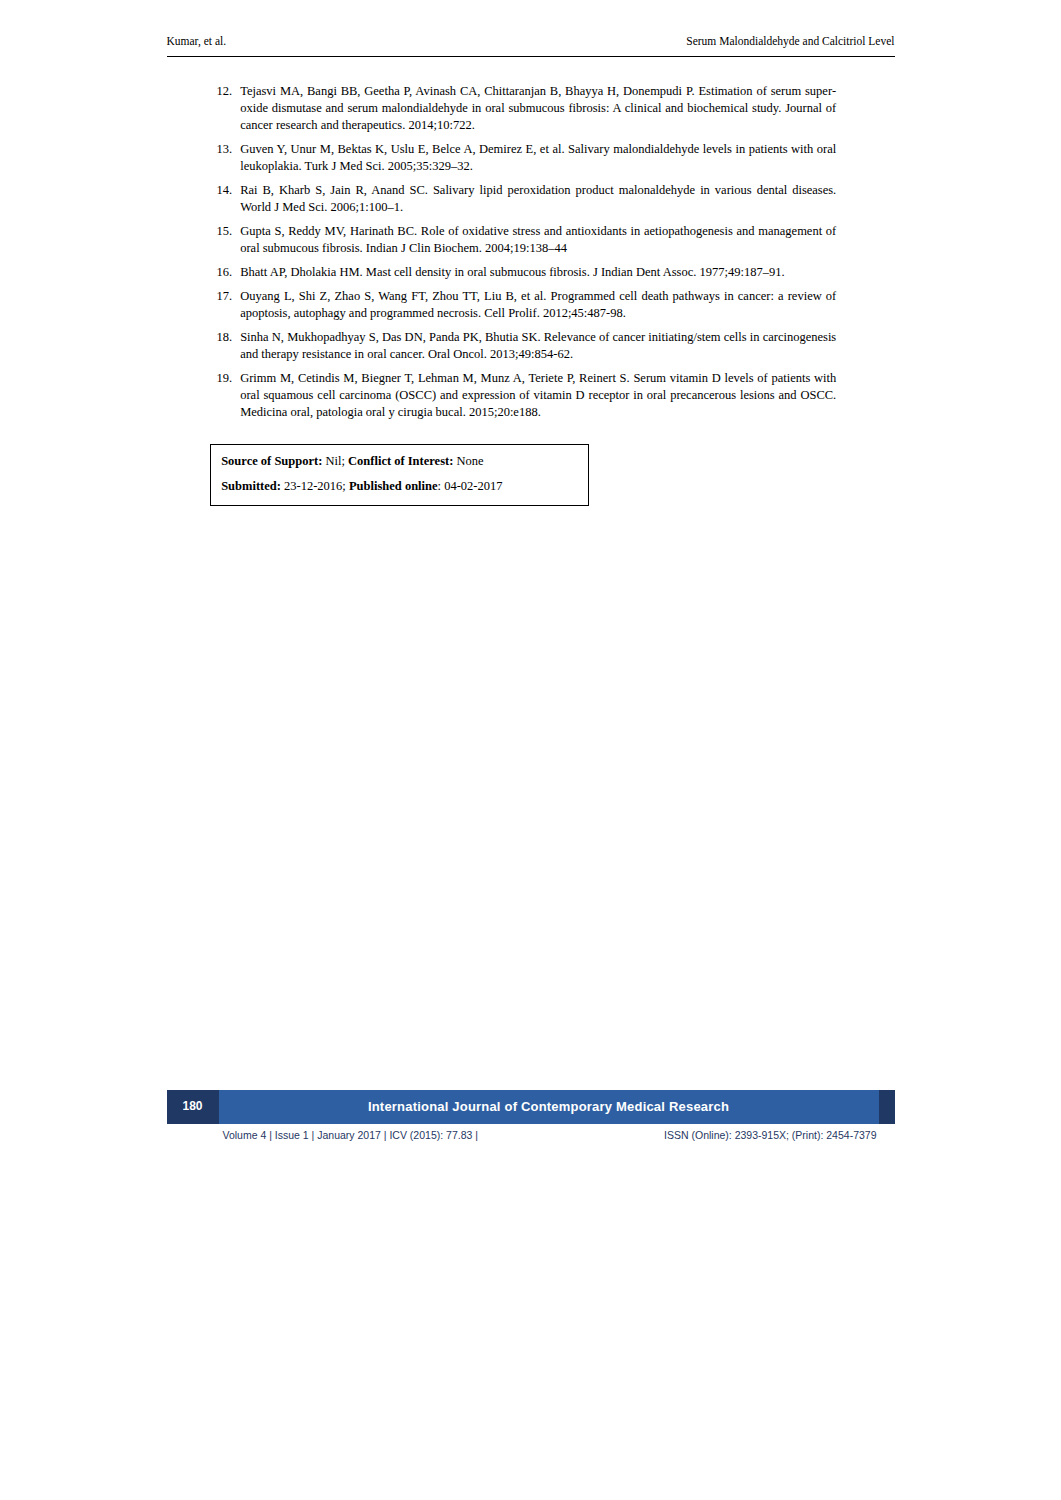Kumar, et al.
Serum Malondialdehyde and Calcitriol Level
12. Tejasvi MA, Bangi BB, Geetha P, Avinash CA, Chittaranjan B, Bhayya H, Donempudi P. Estimation of serum superoxide dismutase and serum malondialdehyde in oral submucous fibrosis: A clinical and biochemical study. Journal of cancer research and therapeutics. 2014;10:722.
13. Guven Y, Unur M, Bektas K, Uslu E, Belce A, Demirez E, et al. Salivary malondialdehyde levels in patients with oral leukoplakia. Turk J Med Sci. 2005;35:329–32.
14. Rai B, Kharb S, Jain R, Anand SC. Salivary lipid peroxidation product malonaldehyde in various dental diseases. World J Med Sci. 2006;1:100–1.
15. Gupta S, Reddy MV, Harinath BC. Role of oxidative stress and antioxidants in aetiopathogenesis and management of oral submucous fibrosis. Indian J Clin Biochem. 2004;19:138–44
16. Bhatt AP, Dholakia HM. Mast cell density in oral submucous fibrosis. J Indian Dent Assoc. 1977;49:187–91.
17. Ouyang L, Shi Z, Zhao S, Wang FT, Zhou TT, Liu B, et al. Programmed cell death pathways in cancer: a review of apoptosis, autophagy and programmed necrosis. Cell Prolif. 2012;45:487-98.
18. Sinha N, Mukhopadhyay S, Das DN, Panda PK, Bhutia SK. Relevance of cancer initiating/stem cells in carcinogenesis and therapy resistance in oral cancer. Oral Oncol. 2013;49:854-62.
19. Grimm M, Cetindis M, Biegner T, Lehman M, Munz A, Teriete P, Reinert S. Serum vitamin D levels of patients with oral squamous cell carcinoma (OSCC) and expression of vitamin D receptor in oral precancerous lesions and OSCC. Medicina oral, patologia oral y cirugia bucal. 2015;20:e188.
Source of Support: Nil; Conflict of Interest: None
Submitted: 23-12-2016; Published online: 04-02-2017
180
International Journal of Contemporary Medical Research
Volume 4 | Issue 1 | January 2017 | ICV (2015): 77.83 |
ISSN (Online): 2393-915X; (Print): 2454-7379